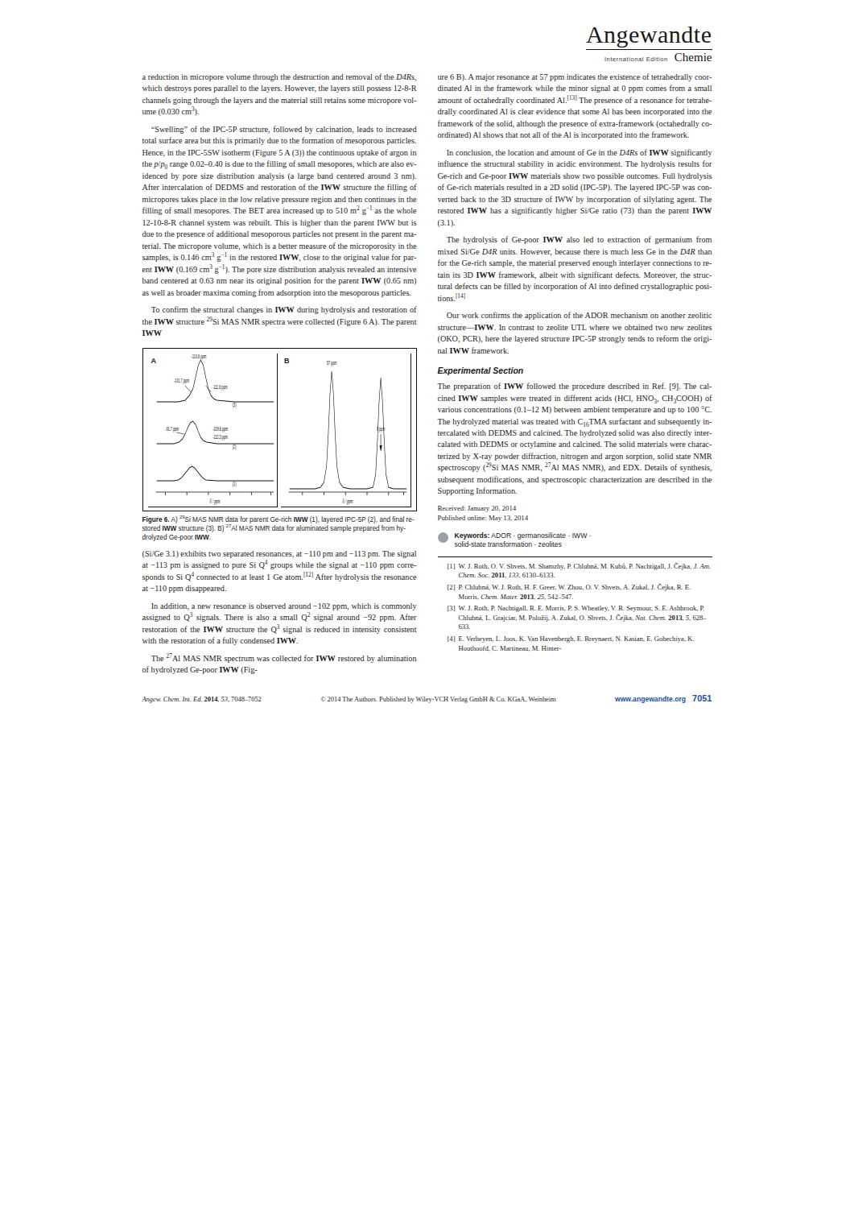Angewandte
International Edition Chemie
a reduction in micropore volume through the destruction and removal of the D4Rs, which destroys pores parallel to the layers. However, the layers still possess 12-8-R channels going through the layers and the material still retains some micropore volume (0.030 cm3).
“Swelling” of the IPC-5P structure, followed by calcination, leads to increased total surface area but this is primarily due to the formation of mesoporous particles. Hence, in the IPC-5SW isotherm (Figure 5 A (3)) the continuous uptake of argon in the p/p0 range 0.02–0.40 is due to the filling of small mesopores, which are also evidenced by pore size distribution analysis (a large band centered around 3 nm). After intercalation of DEDMS and restoration of the IWW structure the filling of micropores takes place in the low relative pressure region and then continues in the filling of small mesopores. The BET area increased up to 510 m2 g−1 as the whole 12-10-8-R channel system was rebuilt. This is higher than the parent IWW but is due to the presence of additional mesoporous particles not present in the parent material. The micropore volume, which is a better measure of the microporosity in the samples, is 0.146 cm3 g−1 in the restored IWW, close to the original value for parent IWW (0.169 cm3 g−1). The pore size distribution analysis revealed an intensive band centered at 0.63 nm near its original position for the parent IWW (0.65 nm) as well as broader maxima coming from adsorption into the mesoporous particles.
To confirm the structural changes in IWW during hydrolysis and restoration of the IWW structure 29Si MAS NMR spectra were collected (Figure 6 A). The parent IWW
A -110.6 ppm -101.7 ppm -111.6 ppm (3) -91.7 ppm -109.8 ppm -113.3 ppm (2) (1) δ / ppm
B 57 ppm 0 ppm δ / ppm
Figure 6. A) 29Si MAS NMR data for parent Ge-rich IWW (1), layered IPC-5P (2), and final restored IWW structure (3). B) 27Al MAS NMR data for aluminated sample prepared from hydrolyzed Ge-poor IWW.
(Si/Ge 3.1) exhibits two separated resonances, at −110 pm and −113 pm. The signal at −113 pm is assigned to pure Si Q4 groups while the signal at −110 ppm corresponds to Si Q4 connected to at least 1 Ge atom.[12] After hydrolysis the resonance at −110 ppm disappeared.
In addition, a new resonance is observed around −102 ppm, which is commonly assigned to Q3 signals. There is also a small Q2 signal around −92 ppm. After restoration of the IWW structure the Q3 signal is reduced in intensity consistent with the restoration of a fully condensed IWW.
The 27Al MAS NMR spectrum was collected for IWW restored by alumination of hydrolyzed Ge-poor IWW (Fig-
ure 6 B). A major resonance at 57 ppm indicates the existence of tetrahedrally coordinated Al in the framework while the minor signal at 0 ppm comes from a small amount of octahedrally coordinated Al.[13] The presence of a resonance for tetrahedrally coordinated Al is clear evidence that some Al has been incorporated into the framework of the solid, although the presence of extra-framework (octahedrally coordinated) Al shows that not all of the Al is incorporated into the framework.
In conclusion, the location and amount of Ge in the D4Rs of IWW significantly influence the structural stability in acidic environment. The hydrolysis results for Ge-rich and Ge-poor IWW materials show two possible outcomes. Full hydrolysis of Ge-rich materials resulted in a 2D solid (IPC-5P). The layered IPC-5P was converted back to the 3D structure of IWW by incorporation of silylating agent. The restored IWW has a significantly higher Si/Ge ratio (73) than the parent IWW (3.1).
The hydrolysis of Ge-poor IWW also led to extraction of germanium from mixed Si/Ge D4R units. However, because there is much less Ge in the D4R than for the Ge-rich sample, the material preserved enough interlayer connections to retain its 3D IWW framework, albeit with significant defects. Moreover, the structural defects can be filled by incorporation of Al into defined crystallographic positions.[14]
Our work confirms the application of the ADOR mechanism on another zeolitic structure—IWW. In contrast to zeolite UTL where we obtained two new zeolites (OKO, PCR), here the layered structure IPC-5P strongly tends to reform the original IWW framework.
Experimental Section
The preparation of IWW followed the procedure described in Ref. [9]. The calcined IWW samples were treated in different acids (HCl, HNO3, CH3COOH) of various concentrations (0.1–12 M) between ambient temperature and up to 100 °C. The hydrolyzed material was treated with C16TMA surfactant and subsequently intercalated with DEDMS and calcined. The hydrolyzed solid was also directly intercalated with DEDMS or octylamine and calcined. The solid materials were characterized by X-ray powder diffraction, nitrogen and argon sorption, solid state NMR spectroscopy (29Si MAS NMR, 27Al MAS NMR), and EDX. Details of synthesis, subsequent modifications, and spectroscopic characterization are described in the Supporting Information.
Received: January 20, 2014
Published online: May 13, 2014
Keywords: ADOR · germanosilicate · IWW ·
solid-state transformation · zeolites
[1] W. J. Roth, O. V. Shvets, M. Shamzhy, P. Chlubná, M. Kubů, P. Nachtigall, J. Čejka, J. Am. Chem. Soc. 2011, 133, 6130–6133.
[2] P. Chlubná, W. J. Roth, H. F. Greer, W. Zhou, O. V. Shvets, A. Zukal, J. Čejka, R. E. Morris, Chem. Mater. 2013, 25, 542–547.
[3] W. J. Roth, P. Nachtigall, R. E. Morris, P. S. Wheatley, V. R. Seymour, S. E. Ashbrook, P. Chlubná, L. Grajciar, M. Položij, A. Zukal, O. Shvets, J. Čejka, Nat. Chem. 2013, 5, 628–633.
[4] E. Verheyen, L. Joos, K. Van Havenbergh, E. Breynaert, N. Kasian, E. Gobechiya, K. Houthoofd, C. Martineau, M. Hinter-
Angew. Chem. Int. Ed. 2014, 53, 7048–7052
© 2014 The Authors. Published by Wiley-VCH Verlag GmbH & Co. KGaA, Weinheim
www.angewandte.org 7051